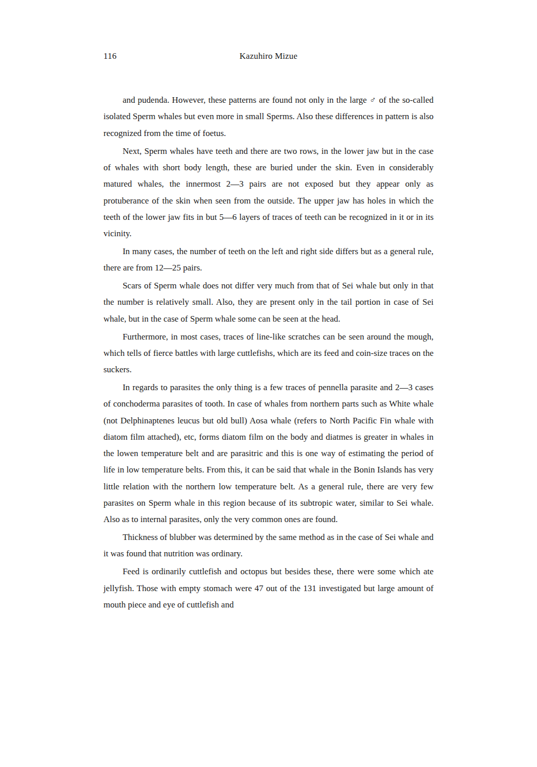116 Kazuhiro Mizue
and pudenda. However, these patterns are found not only in the large ♂ of the so-called isolated Sperm whales but even more in small Sperms. Also these differences in pattern is also recognized from the time of foetus.
Next, Sperm whales have teeth and there are two rows, in the lower jaw but in the case of whales with short body length, these are buried under the skin. Even in considerably matured whales, the innermost 2—3 pairs are not exposed but they appear only as protuberance of the skin when seen from the outside. The upper jaw has holes in which the teeth of the lower jaw fits in but 5—6 layers of traces of teeth can be recognized in it or in its vicinity.
In many cases, the number of teeth on the left and right side differs but as a general rule, there are from 12—25 pairs.
Scars of Sperm whale does not differ very much from that of Sei whale but only in that the number is relatively small. Also, they are present only in the tail portion in case of Sei whale, but in the case of Sperm whale some can be seen at the head.
Furthermore, in most cases, traces of line-like scratches can be seen around the mough, which tells of fierce battles with large cuttlefishs, which are its feed and coin-size traces on the suckers.
In regards to parasites the only thing is a few traces of pennella parasite and 2—3 cases of conchoderma parasites of tooth. In case of whales from northern parts such as White whale (not Delphinaptenes leucus but old bull) Aosa whale (refers to North Pacific Fin whale with diatom film attached), etc, forms diatom film on the body and diatmes is greater in whales in the lowen temperature belt and are parasitric and this is one way of estimating the period of life in low temperature belts. From this, it can be said that whale in the Bonin Islands has very little relation with the northern low temperature belt. As a general rule, there are very few parasites on Sperm whale in this region because of its subtropic water, similar to Sei whale. Also as to internal parasites, only the very common ones are found.
Thickness of blubber was determined by the same method as in the case of Sei whale and it was found that nutrition was ordinary.
Feed is ordinarily cuttlefish and octopus but besides these, there were some which ate jellyfish. Those with empty stomach were 47 out of the 131 investigated but large amount of mouth piece and eye of cuttlefish and